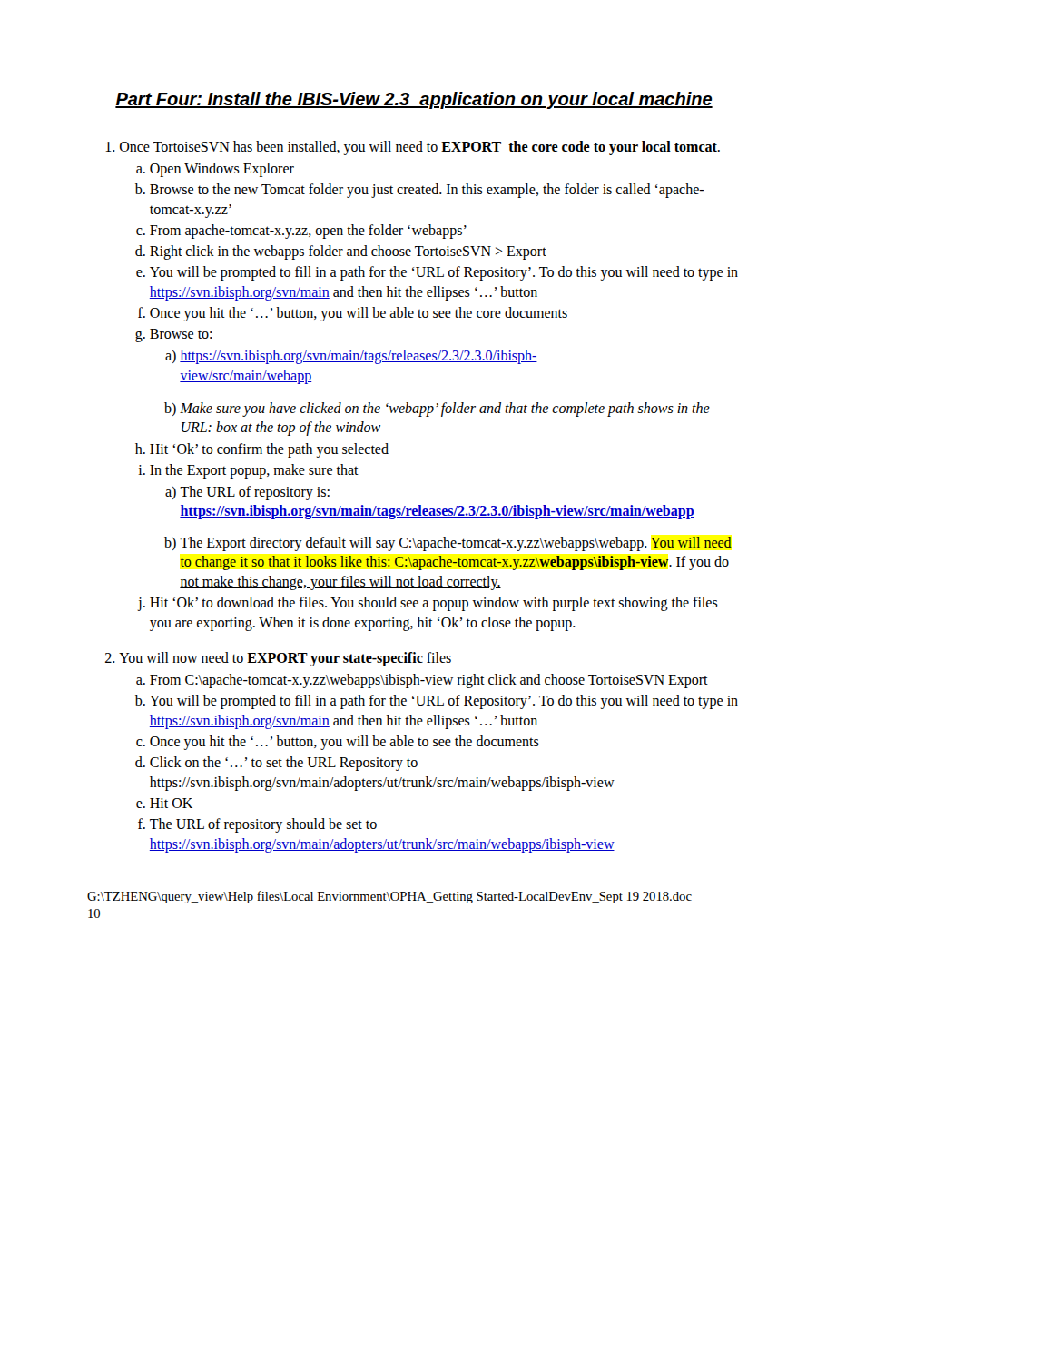Part Four: Install the IBIS-View 2.3 application on your local machine
Once TortoiseSVN has been installed, you will need to EXPORT the core code to your local tomcat.
Open Windows Explorer
Browse to the new Tomcat folder you just created. In this example, the folder is called ‘apache-tomcat-x.y.zz’
From apache-tomcat-x.y.zz, open the folder ‘webapps’
Right click in the webapps folder and choose TortoiseSVN > Export
You will be prompted to fill in a path for the ‘URL of Repository’. To do this you will need to type in https://svn.ibisph.org/svn/main and then hit the ellipses ‘…’ button
Once you hit the ‘…’ button, you will be able to see the core documents
Browse to:
https://svn.ibisph.org/svn/main/tags/releases/2.3/2.3.0/ibisph-
view/src/main/webapp
Make sure you have clicked on the ‘webapp’ folder and that the complete path shows in the URL: box at the top of the window
Hit ‘Ok’ to confirm the path you selected
In the Export popup, make sure that
The URL of repository is:
https://svn.ibisph.org/svn/main/tags/releases/2.3/2.3.0/ibisph-view/src/main/webapp
The Export directory default will say C:\apache-tomcat-x.y.zz\webapps\webapp. You will need to change it so that it looks like this: C:\apache-tomcat-x.y.zz\webapps\ibisph-view. If you do not make this change, your files will not load correctly.
Hit ‘Ok’ to download the files. You should see a popup window with purple text showing the files you are exporting. When it is done exporting, hit ‘Ok’ to close the popup.
You will now need to EXPORT your state-specific files
From C:\apache-tomcat-x.y.zz\webapps\ibisph-view right click and choose TortoiseSVN Export
You will be prompted to fill in a path for the ‘URL of Repository’. To do this you will need to type in https://svn.ibisph.org/svn/main and then hit the ellipses ‘…’ button
Once you hit the ‘…’ button, you will be able to see the documents
Click on the ‘…’ to set the URL Repository to https://svn.ibisph.org/svn/main/adopters/ut/trunk/src/main/webapps/ibisph-view
Hit OK
The URL of repository should be set to https://svn.ibisph.org/svn/main/adopters/ut/trunk/src/main/webapps/ibisph-view
G:\TZHENG\query_view\Help files\Local Enviornment\OPHA_Getting Started-LocalDevEnv_Sept 19 2018.doc 10